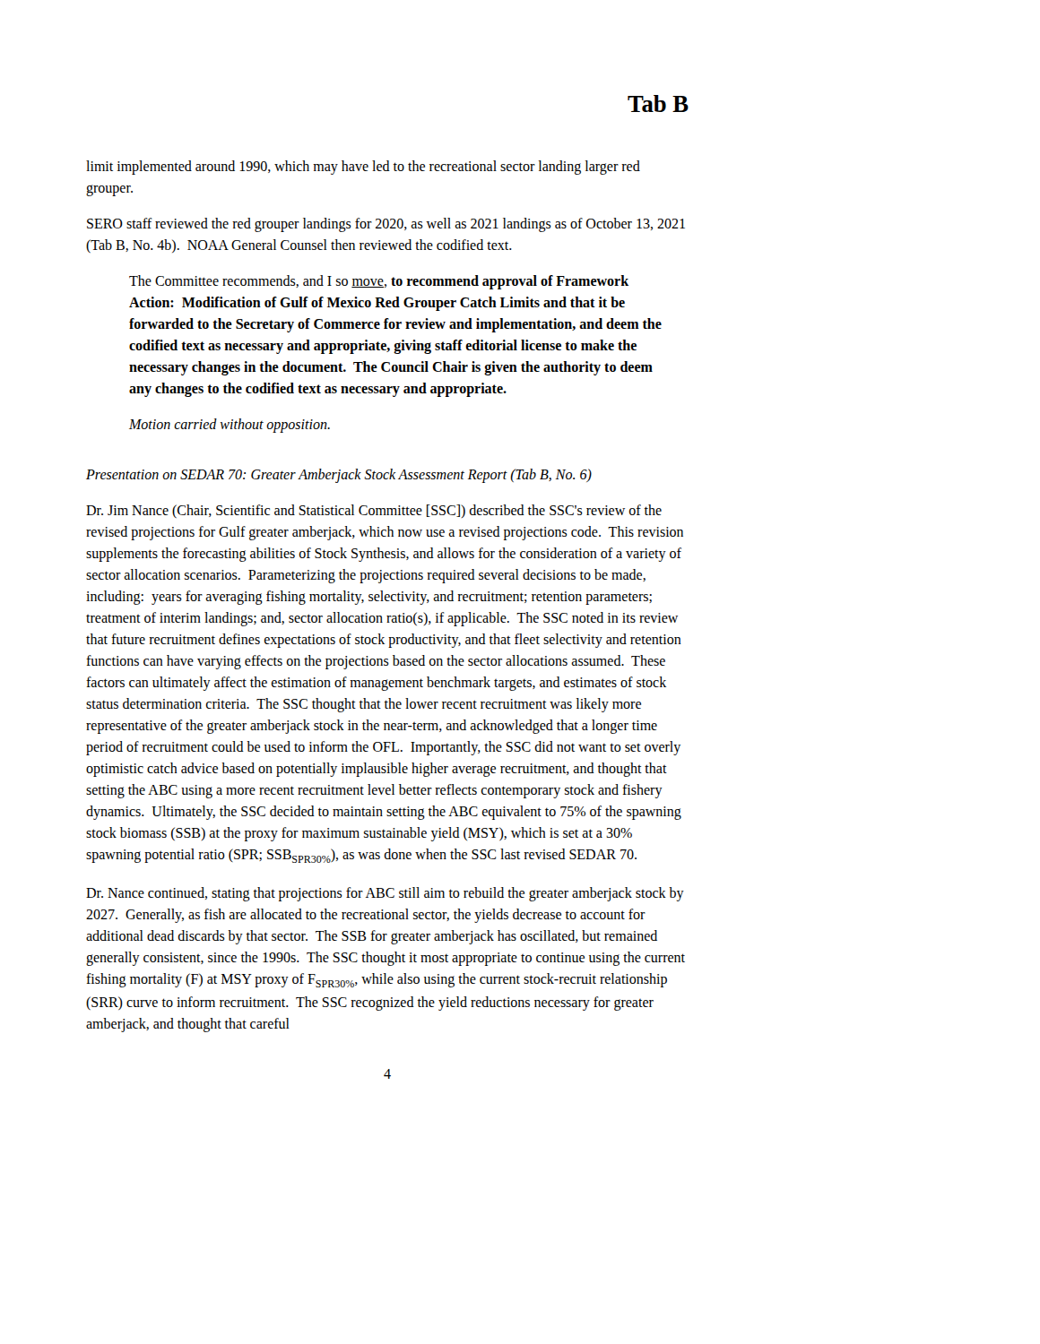Tab B
limit implemented around 1990, which may have led to the recreational sector landing larger red grouper.
SERO staff reviewed the red grouper landings for 2020, as well as 2021 landings as of October 13, 2021 (Tab B, No. 4b). NOAA General Counsel then reviewed the codified text.
The Committee recommends, and I so move, to recommend approval of Framework Action: Modification of Gulf of Mexico Red Grouper Catch Limits and that it be forwarded to the Secretary of Commerce for review and implementation, and deem the codified text as necessary and appropriate, giving staff editorial license to make the necessary changes in the document. The Council Chair is given the authority to deem any changes to the codified text as necessary and appropriate.
Motion carried without opposition.
Presentation on SEDAR 70: Greater Amberjack Stock Assessment Report (Tab B, No. 6)
Dr. Jim Nance (Chair, Scientific and Statistical Committee [SSC]) described the SSC's review of the revised projections for Gulf greater amberjack, which now use a revised projections code. This revision supplements the forecasting abilities of Stock Synthesis, and allows for the consideration of a variety of sector allocation scenarios. Parameterizing the projections required several decisions to be made, including: years for averaging fishing mortality, selectivity, and recruitment; retention parameters; treatment of interim landings; and, sector allocation ratio(s), if applicable. The SSC noted in its review that future recruitment defines expectations of stock productivity, and that fleet selectivity and retention functions can have varying effects on the projections based on the sector allocations assumed. These factors can ultimately affect the estimation of management benchmark targets, and estimates of stock status determination criteria. The SSC thought that the lower recent recruitment was likely more representative of the greater amberjack stock in the near-term, and acknowledged that a longer time period of recruitment could be used to inform the OFL. Importantly, the SSC did not want to set overly optimistic catch advice based on potentially implausible higher average recruitment, and thought that setting the ABC using a more recent recruitment level better reflects contemporary stock and fishery dynamics. Ultimately, the SSC decided to maintain setting the ABC equivalent to 75% of the spawning stock biomass (SSB) at the proxy for maximum sustainable yield (MSY), which is set at a 30% spawning potential ratio (SPR; SSBSPR30%), as was done when the SSC last revised SEDAR 70.
Dr. Nance continued, stating that projections for ABC still aim to rebuild the greater amberjack stock by 2027. Generally, as fish are allocated to the recreational sector, the yields decrease to account for additional dead discards by that sector. The SSB for greater amberjack has oscillated, but remained generally consistent, since the 1990s. The SSC thought it most appropriate to continue using the current fishing mortality (F) at MSY proxy of FSPR30%, while also using the current stock-recruit relationship (SRR) curve to inform recruitment. The SSC recognized the yield reductions necessary for greater amberjack, and thought that careful
4